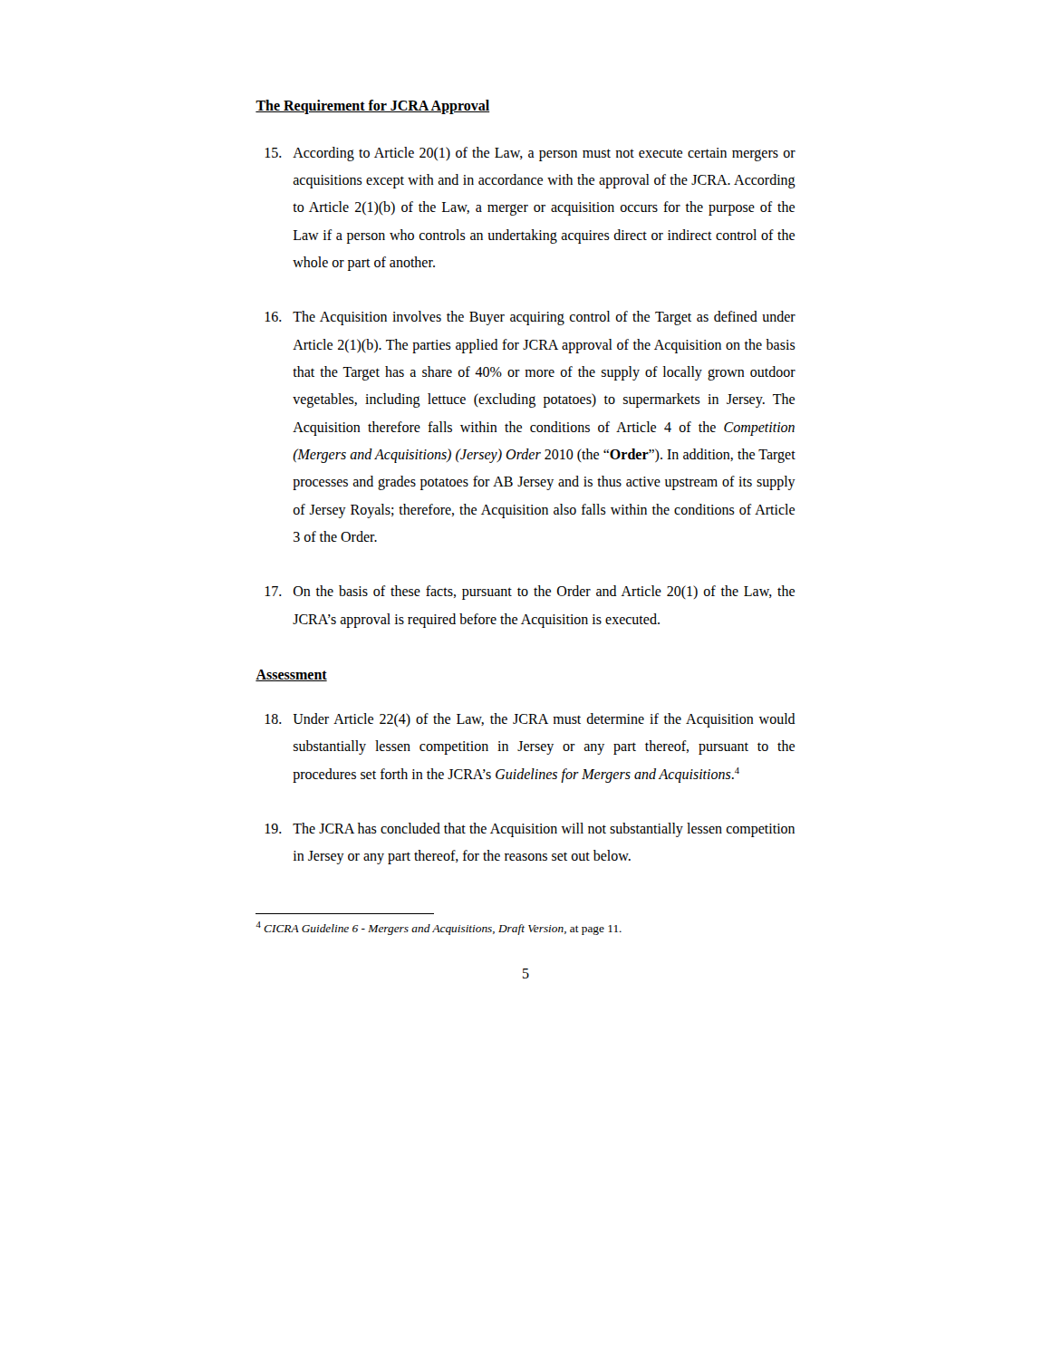The Requirement for JCRA Approval
According to Article 20(1) of the Law, a person must not execute certain mergers or acquisitions except with and in accordance with the approval of the JCRA. According to Article 2(1)(b) of the Law, a merger or acquisition occurs for the purpose of the Law if a person who controls an undertaking acquires direct or indirect control of the whole or part of another.
The Acquisition involves the Buyer acquiring control of the Target as defined under Article 2(1)(b). The parties applied for JCRA approval of the Acquisition on the basis that the Target has a share of 40% or more of the supply of locally grown outdoor vegetables, including lettuce (excluding potatoes) to supermarkets in Jersey. The Acquisition therefore falls within the conditions of Article 4 of the Competition (Mergers and Acquisitions) (Jersey) Order 2010 (the “Order”). In addition, the Target processes and grades potatoes for AB Jersey and is thus active upstream of its supply of Jersey Royals; therefore, the Acquisition also falls within the conditions of Article 3 of the Order.
On the basis of these facts, pursuant to the Order and Article 20(1) of the Law, the JCRA’s approval is required before the Acquisition is executed.
Assessment
Under Article 22(4) of the Law, the JCRA must determine if the Acquisition would substantially lessen competition in Jersey or any part thereof, pursuant to the procedures set forth in the JCRA’s Guidelines for Mergers and Acquisitions.4
The JCRA has concluded that the Acquisition will not substantially lessen competition in Jersey or any part thereof, for the reasons set out below.
4 CICRA Guideline 6 - Mergers and Acquisitions, Draft Version, at page 11.
5